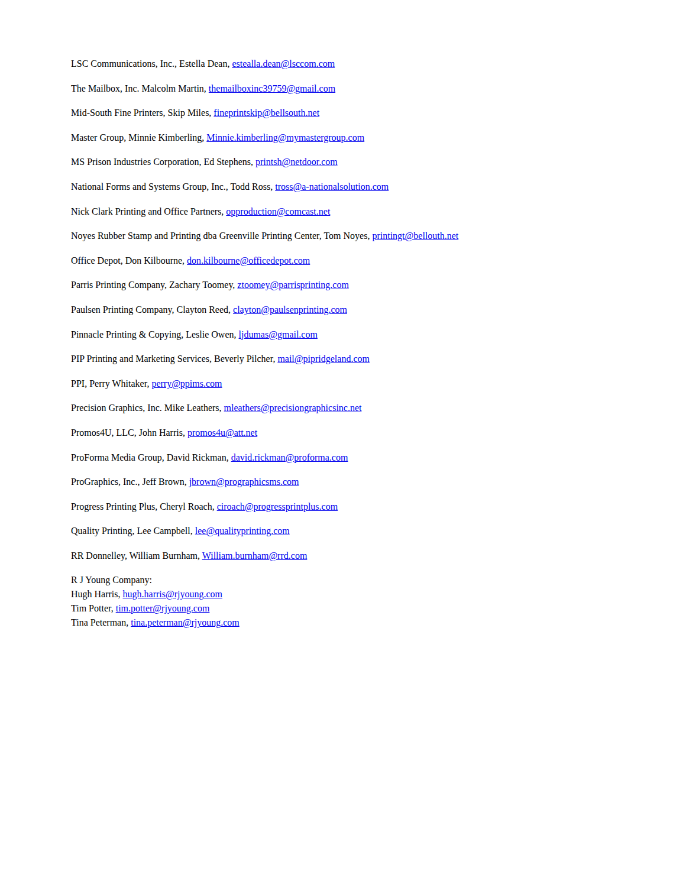LSC Communications, Inc., Estella Dean, estealla.dean@lsccom.com
The Mailbox, Inc. Malcolm Martin, themailboxinc39759@gmail.com
Mid-South Fine Printers, Skip Miles, fineprintskip@bellsouth.net
Master Group, Minnie Kimberling, Minnie.kimberling@mymastergroup.com
MS Prison Industries Corporation, Ed Stephens, printsh@netdoor.com
National Forms and Systems Group, Inc., Todd Ross, tross@a-nationalsolution.com
Nick Clark Printing and Office Partners, opproduction@comcast.net
Noyes Rubber Stamp and Printing dba Greenville Printing Center, Tom Noyes, printingt@bellouth.net
Office Depot, Don Kilbourne, don.kilbourne@officedepot.com
Parris Printing Company, Zachary Toomey, ztoomey@parrisprinting.com
Paulsen Printing Company, Clayton Reed, clayton@paulsenprinting.com
Pinnacle Printing & Copying, Leslie Owen, ljdumas@gmail.com
PIP Printing and Marketing Services, Beverly Pilcher, mail@pipridgeland.com
PPI, Perry Whitaker, perry@ppims.com
Precision Graphics, Inc. Mike Leathers, mleathers@precisiongraphicsinc.net
Promos4U, LLC, John Harris, promos4u@att.net
ProForma Media Group, David Rickman, david.rickman@proforma.com
ProGraphics, Inc., Jeff Brown, jbrown@prographicsms.com
Progress Printing Plus, Cheryl Roach, ciroach@progressprintplus.com
Quality Printing, Lee Campbell, lee@qualityprinting.com
RR Donnelley, William Burnham, William.burnham@rrd.com
R J Young Company:
Hugh Harris, hugh.harris@rjyoung.com
Tim Potter, tim.potter@rjyoung.com
Tina Peterman, tina.peterman@rjyoung.com